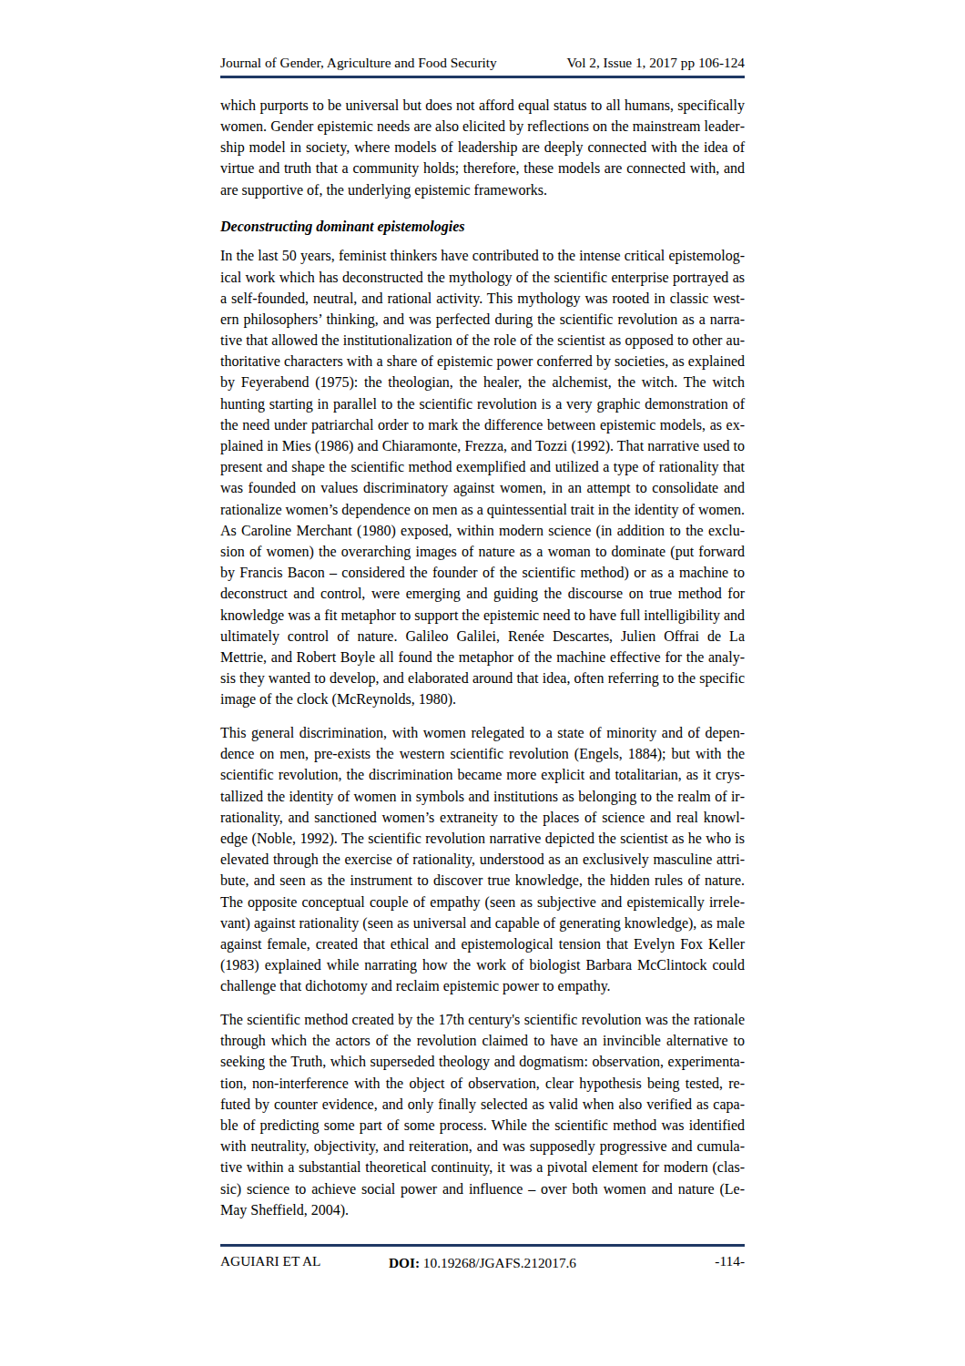Journal of Gender, Agriculture and Food Security Vol 2, Issue 1, 2017 pp 106-124
which purports to be universal but does not afford equal status to all humans, specifically women. Gender epistemic needs are also elicited by reflections on the mainstream leadership model in society, where models of leadership are deeply connected with the idea of virtue and truth that a community holds; therefore, these models are connected with, and are supportive of, the underlying epistemic frameworks.
Deconstructing dominant epistemologies
In the last 50 years, feminist thinkers have contributed to the intense critical epistemological work which has deconstructed the mythology of the scientific enterprise portrayed as a self-founded, neutral, and rational activity. This mythology was rooted in classic western philosophers’ thinking, and was perfected during the scientific revolution as a narrative that allowed the institutionalization of the role of the scientist as opposed to other authoritative characters with a share of epistemic power conferred by societies, as explained by Feyerabend (1975): the theologian, the healer, the alchemist, the witch. The witch hunting starting in parallel to the scientific revolution is a very graphic demonstration of the need under patriarchal order to mark the difference between epistemic models, as explained in Mies (1986) and Chiaramonte, Frezza, and Tozzi (1992). That narrative used to present and shape the scientific method exemplified and utilized a type of rationality that was founded on values discriminatory against women, in an attempt to consolidate and rationalize women’s dependence on men as a quintessential trait in the identity of women. As Caroline Merchant (1980) exposed, within modern science (in addition to the exclusion of women) the overarching images of nature as a woman to dominate (put forward by Francis Bacon – considered the founder of the scientific method) or as a machine to deconstruct and control, were emerging and guiding the discourse on true method for knowledge was a fit metaphor to support the epistemic need to have full intelligibility and ultimately control of nature. Galileo Galilei, Renée Descartes, Julien Offrai de La Mettrie, and Robert Boyle all found the metaphor of the machine effective for the analysis they wanted to develop, and elaborated around that idea, often referring to the specific image of the clock (McReynolds, 1980).
This general discrimination, with women relegated to a state of minority and of dependence on men, pre-exists the western scientific revolution (Engels, 1884); but with the scientific revolution, the discrimination became more explicit and totalitarian, as it crystallized the identity of women in symbols and institutions as belonging to the realm of irrationality, and sanctioned women’s extraneity to the places of science and real knowledge (Noble, 1992). The scientific revolution narrative depicted the scientist as he who is elevated through the exercise of rationality, understood as an exclusively masculine attribute, and seen as the instrument to discover true knowledge, the hidden rules of nature. The opposite conceptual couple of empathy (seen as subjective and epistemically irrelevant) against rationality (seen as universal and capable of generating knowledge), as male against female, created that ethical and epistemological tension that Evelyn Fox Keller (1983) explained while narrating how the work of biologist Barbara McClintock could challenge that dichotomy and reclaim epistemic power to empathy.
The scientific method created by the 17th century's scientific revolution was the rationale through which the actors of the revolution claimed to have an invincible alternative to seeking the Truth, which superseded theology and dogmatism: observation, experimentation, non-interference with the object of observation, clear hypothesis being tested, refuted by counter evidence, and only finally selected as valid when also verified as capable of predicting some part of some process. While the scientific method was identified with neutrality, objectivity, and reiteration, and was supposedly progressive and cumulative within a substantial theoretical continuity, it was a pivotal element for modern (classic) science to achieve social power and influence – over both women and nature (Le-May Sheffield, 2004).
AGUIARI ET AL
-114-
DOI: 10.19268/JGAFS.212017.6